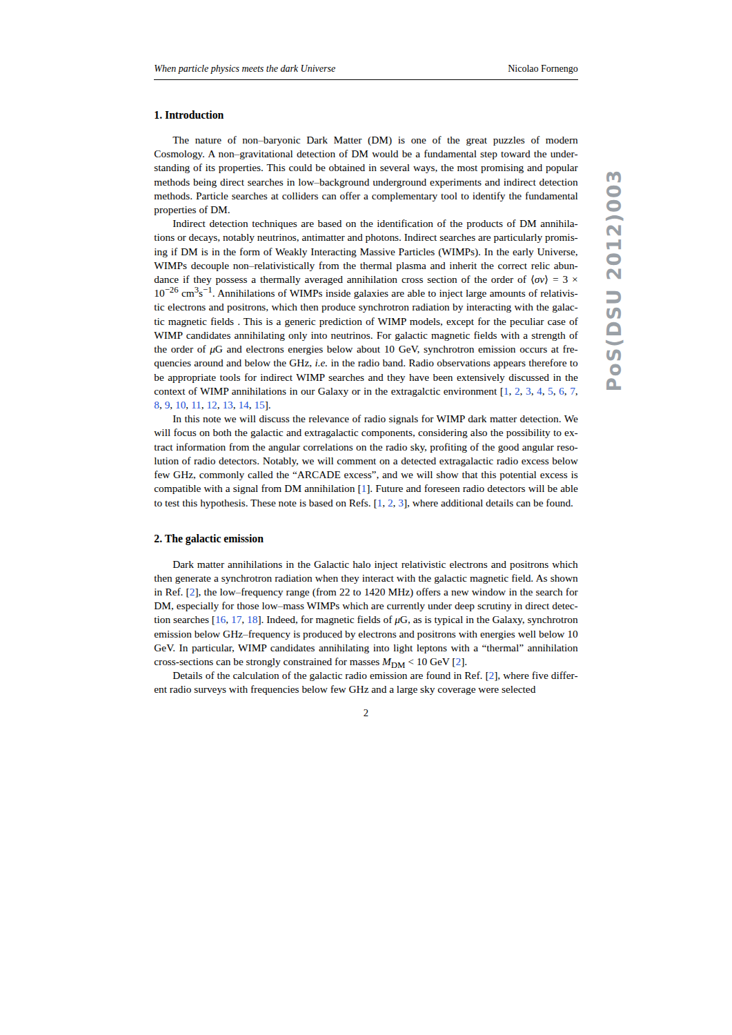PoS(DSU 2012)003
When particle physics meets the dark Universe
Nicolao Fornengo
1. Introduction
The nature of non–baryonic Dark Matter (DM) is one of the great puzzles of modern Cosmology. A non–gravitational detection of DM would be a fundamental step toward the understanding of its properties. This could be obtained in several ways, the most promising and popular methods being direct searches in low–background underground experiments and indirect detection methods. Particle searches at colliders can offer a complementary tool to identify the fundamental properties of DM.
Indirect detection techniques are based on the identification of the products of DM annihilations or decays, notably neutrinos, antimatter and photons. Indirect searches are particularly promising if DM is in the form of Weakly Interacting Massive Particles (WIMPs). In the early Universe, WIMPs decouple non–relativistically from the thermal plasma and inherit the correct relic abundance if they possess a thermally averaged annihilation cross section of the order of ⟨σv⟩ = 3 × 10−26 cm3s−1. Annihilations of WIMPs inside galaxies are able to inject large amounts of relativistic electrons and positrons, which then produce synchrotron radiation by interacting with the galactic magnetic fields . This is a generic prediction of WIMP models, except for the peculiar case of WIMP candidates annihilating only into neutrinos. For galactic magnetic fields with a strength of the order of μ G and electrons energies below about 10 GeV, synchrotron emission occurs at frequencies around and below the GHz, i.e. in the radio band. Radio observations appears therefore to be appropriate tools for indirect WIMP searches and they have been extensively discussed in the context of WIMP annihilations in our Galaxy or in the extragalctic environment [1, 2, 3, 4, 5, 6, 7, 8, 9, 10, 11, 12, 13, 14, 15].
In this note we will discuss the relevance of radio signals for WIMP dark matter detection. We will focus on both the galactic and extragalactic components, considering also the possibility to extract information from the angular correlations on the radio sky, profiting of the good angular resolution of radio detectors. Notably, we will comment on a detected extragalactic radio excess below few GHz, commonly called the “ARCADE excess”, and we will show that this potential excess is compatible with a signal from DM annihilation [1]. Future and foreseen radio detectors will be able to test this hypothesis. These note is based on Refs. [1, 2, 3], where additional details can be found.
2. The galactic emission
Dark matter annihilations in the Galactic halo inject relativistic electrons and positrons which then generate a synchrotron radiation when they interact with the galactic magnetic field. As shown in Ref. [2], the low–frequency range (from 22 to 1420 MHz) offers a new window in the search for DM, especially for those low–mass WIMPs which are currently under deep scrutiny in direct detection searches [16, 17, 18]. Indeed, for magnetic fields of μ G, as is typical in the Galaxy, synchrotron emission below GHz–frequency is produced by electrons and positrons with energies well below 10 GeV. In particular, WIMP candidates annihilating into light leptons with a “thermal” annihilation cross-sections can be strongly constrained for masses MDM < 10 GeV [2].
Details of the calculation of the galactic radio emission are found in Ref. [2], where five different radio surveys with frequencies below few GHz and a large sky coverage were selected
2